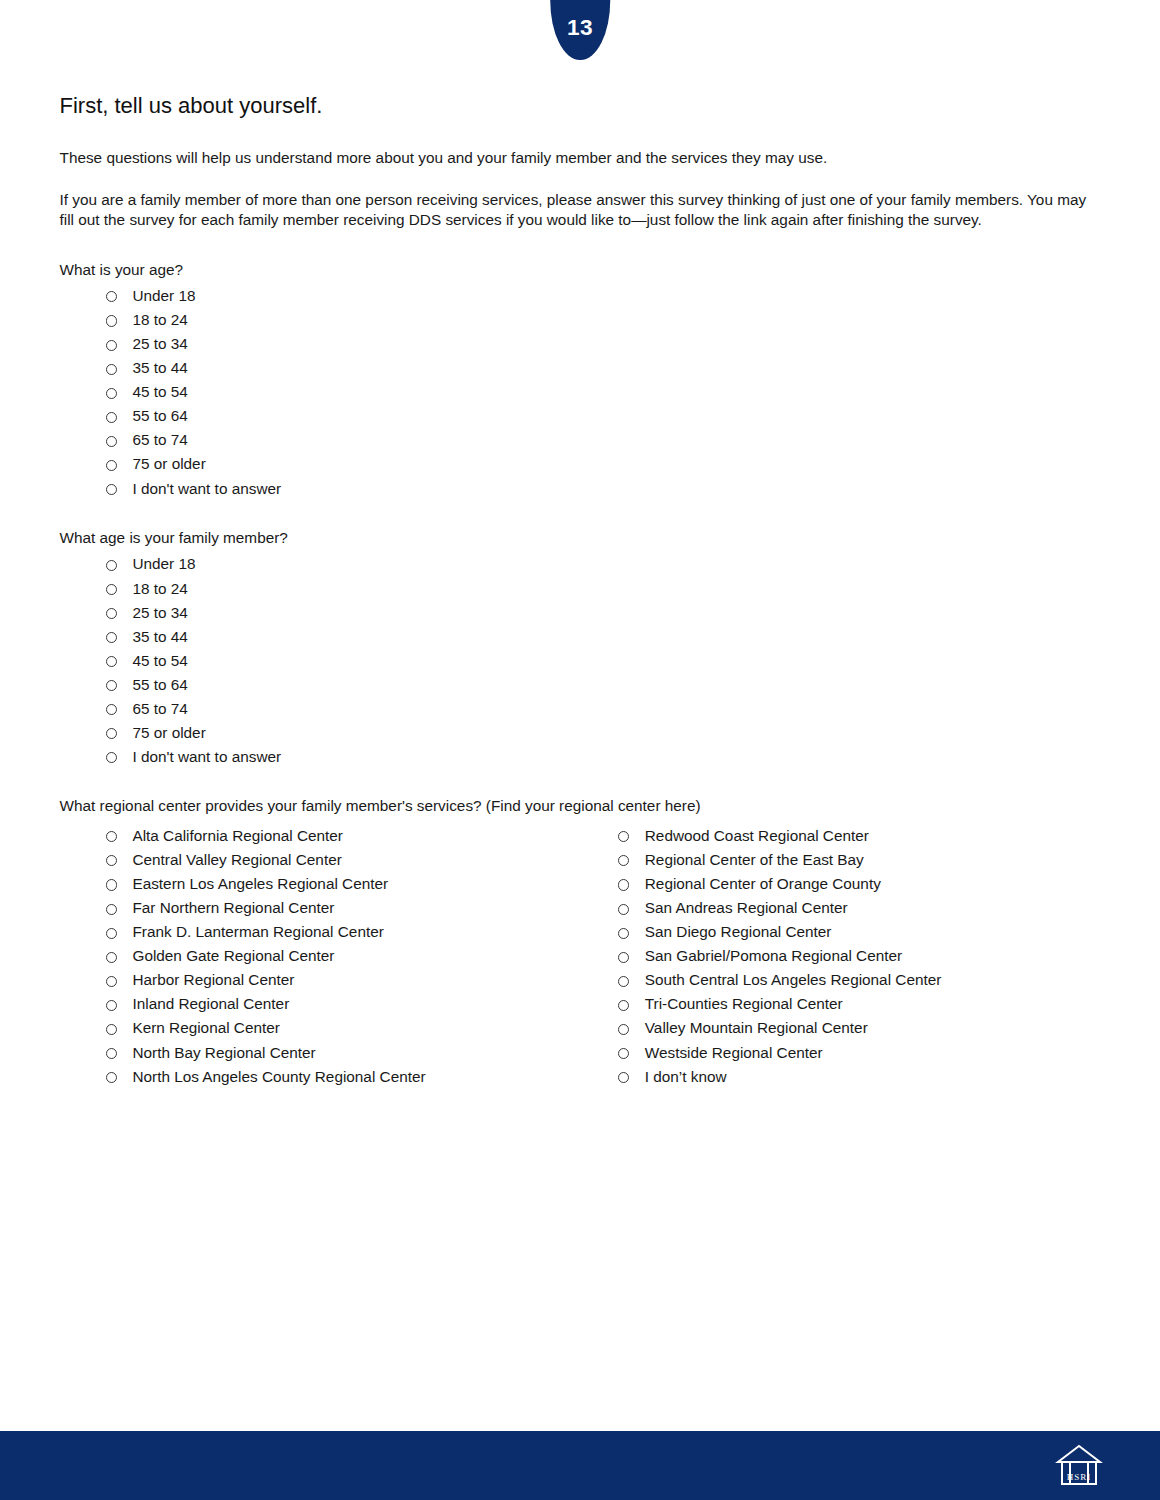13
First, tell us about yourself.
These questions will help us understand more about you and your family member and the services they may use.
If you are a family member of more than one person receiving services, please answer this survey thinking of just one of your family members. You may fill out the survey for each family member receiving DDS services if you would like to—just follow the link again after finishing the survey.
What is your age?
Under 18
18 to 24
25 to 34
35 to 44
45 to 54
55 to 64
65 to 74
75 or older
I don't want to answer
What age is your family member?
Under 18
18 to 24
25 to 34
35 to 44
45 to 54
55 to 64
65 to 74
75 or older
I don't want to answer
What regional center provides your family member's services? (Find your regional center here)
Alta California Regional Center
Central Valley Regional Center
Eastern Los Angeles Regional Center
Far Northern Regional Center
Frank D. Lanterman Regional Center
Golden Gate Regional Center
Harbor Regional Center
Inland Regional Center
Kern Regional Center
North Bay Regional Center
North Los Angeles County Regional Center
Redwood Coast Regional Center
Regional Center of the East Bay
Regional Center of Orange County
San Andreas Regional Center
San Diego Regional Center
San Gabriel/Pomona Regional Center
South Central Los Angeles Regional Center
Tri-Counties Regional Center
Valley Mountain Regional Center
Westside Regional Center
I don’t know
HSRI